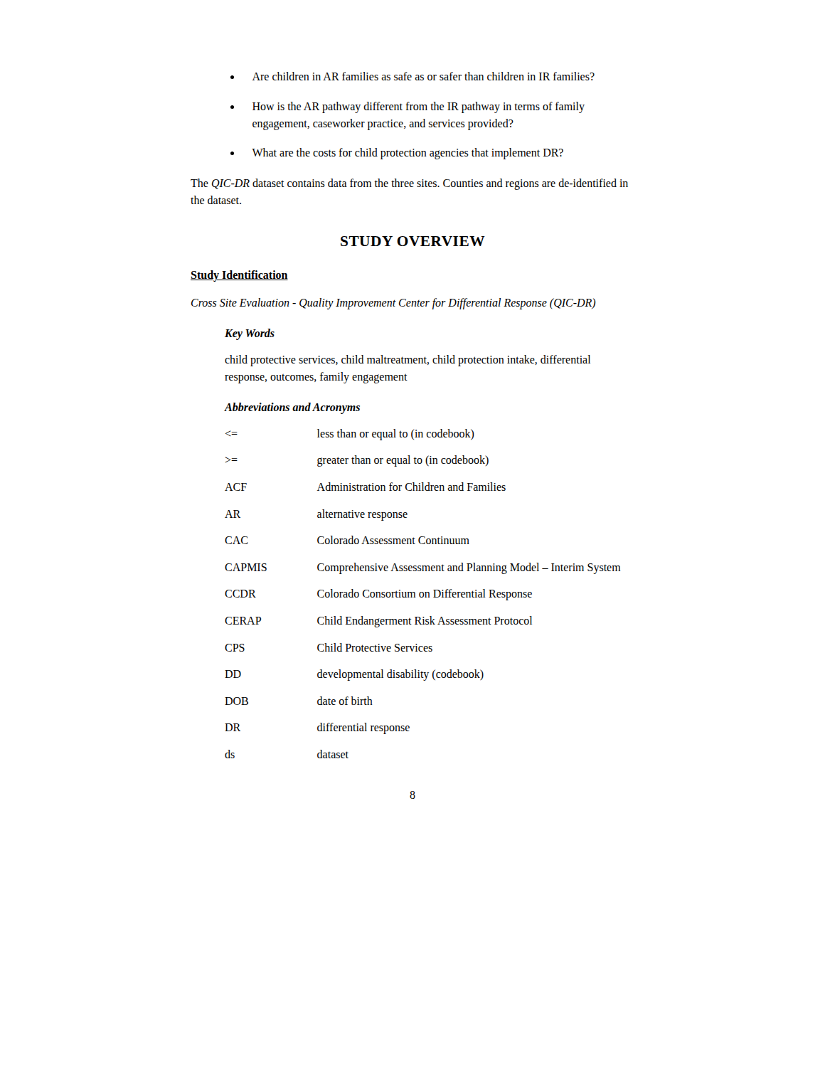Are children in AR families as safe as or safer than children in IR families?
How is the AR pathway different from the IR pathway in terms of family engagement, caseworker practice, and services provided?
What are the costs for child protection agencies that implement DR?
The QIC-DR dataset contains data from the three sites. Counties and regions are de-identified in the dataset.
STUDY OVERVIEW
Study Identification
Cross Site Evaluation - Quality Improvement Center for Differential Response (QIC-DR)
Key Words
child protective services, child maltreatment, child protection intake, differential response, outcomes, family engagement
Abbreviations and Acronyms
| <= | less than or equal to (in codebook) |
| >= | greater than or equal to (in codebook) |
| ACF | Administration for Children and Families |
| AR | alternative response |
| CAC | Colorado Assessment Continuum |
| CAPMIS | Comprehensive Assessment and Planning Model – Interim System |
| CCDR | Colorado Consortium on Differential Response |
| CERAP | Child Endangerment Risk Assessment Protocol |
| CPS | Child Protective Services |
| DD | developmental disability (codebook) |
| DOB | date of birth |
| DR | differential response |
| ds | dataset |
8